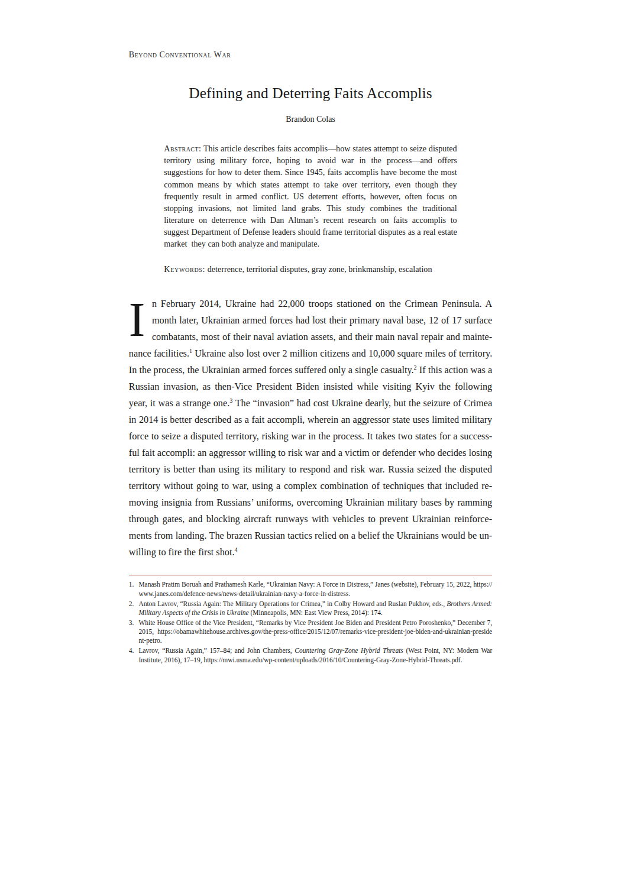Beyond Conventional War
Defining and Deterring Faits Accomplis
Brandon Colas
Abstract: This article describes faits accomplis—how states attempt to seize disputed territory using military force, hoping to avoid war in the process—and offers suggestions for how to deter them. Since 1945, faits accomplis have become the most common means by which states attempt to take over territory, even though they frequently result in armed conflict. US deterrent efforts, however, often focus on stopping invasions, not limited land grabs. This study combines the traditional literature on deterrence with Dan Altman’s recent research on faits accomplis to suggest Department of Defense leaders should frame territorial disputes as a real estate market they can both analyze and manipulate.
Keywords: deterrence, territorial disputes, gray zone, brinkmanship, escalation
In February 2014, Ukraine had 22,000 troops stationed on the Crimean Peninsula. A month later, Ukrainian armed forces had lost their primary naval base, 12 of 17 surface combatants, most of their naval aviation assets, and their main naval repair and maintenance facilities.1 Ukraine also lost over 2 million citizens and 10,000 square miles of territory. In the process, the Ukrainian armed forces suffered only a single casualty.2 If this action was a Russian invasion, as then-Vice President Biden insisted while visiting Kyiv the following year, it was a strange one.3 The “invasion” had cost Ukraine dearly, but the seizure of Crimea in 2014 is better described as a fait accompli, wherein an aggressor state uses limited military force to seize a disputed territory, risking war in the process. It takes two states for a successful fait accompli: an aggressor willing to risk war and a victim or defender who decides losing territory is better than using its military to respond and risk war. Russia seized the disputed territory without going to war, using a complex combination of techniques that included removing insignia from Russians’ uniforms, overcoming Ukrainian military bases by ramming through gates, and blocking aircraft runways with vehicles to prevent Ukrainian reinforcements from landing. The brazen Russian tactics relied on a belief the Ukrainians would be unwilling to fire the first shot.4
Manash Pratim Boruah and Prathamesh Karle, “Ukrainian Navy: A Force in Distress,” Janes (website), February 15, 2022, https://www.janes.com/defence-news/news-detail/ukrainian-navy-a-force-in-distress.
Anton Lavrov, “Russia Again: The Military Operations for Crimea,” in Colby Howard and Ruslan Pukhov, eds., Brothers Armed: Military Aspects of the Crisis in Ukraine (Minneapolis, MN: East View Press, 2014): 174.
White House Office of the Vice President, “Remarks by Vice President Joe Biden and President Petro Poroshenko,” December 7, 2015, https://obamawhitehouse.archives.gov/the-press-office/2015/12/07/remarks-vice-president-joe-biden-and-ukrainian-president-petro.
Lavrov, “Russia Again,” 157–84; and John Chambers, Countering Gray-Zone Hybrid Threats (West Point, NY: Modern War Institute, 2016), 17–19, https://mwi.usma.edu/wp-content/uploads/2016/10/Countering-Gray-Zone-Hybrid-Threats.pdf.